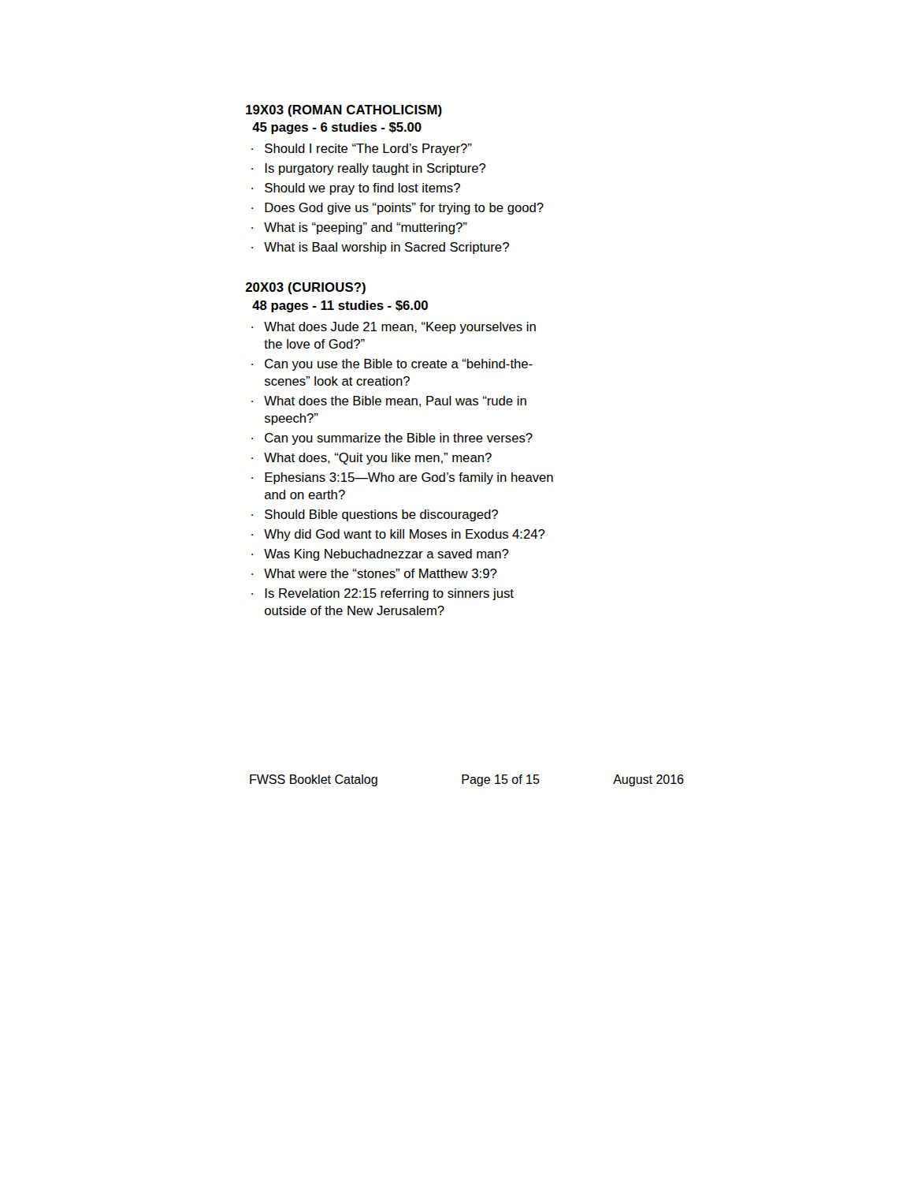19X03 (ROMAN CATHOLICISM)
45 pages - 6 studies - $5.00
Should I recite “The Lord’s Prayer?”
Is purgatory really taught in Scripture?
Should we pray to find lost items?
Does God give us “points” for trying to be good?
What is “peeping” and “muttering?”
What is Baal worship in Sacred Scripture?
20X03 (CURIOUS?)
48 pages - 11 studies - $6.00
What does Jude 21 mean, “Keep yourselves in the love of God?”
Can you use the Bible to create a “behind-the-scenes” look at creation?
What does the Bible mean, Paul was “rude in speech?”
Can you summarize the Bible in three verses?
What does, “Quit you like men,” mean?
Ephesians 3:15—Who are God’s family in heaven and on earth?
Should Bible questions be discouraged?
Why did God want to kill Moses in Exodus 4:24?
Was King Nebuchadnezzar a saved man?
What were the “stones” of Matthew 3:9?
Is Revelation 22:15 referring to sinners just outside of the New Jerusalem?
FWSS Booklet Catalog Page 15 of 15 August 2016